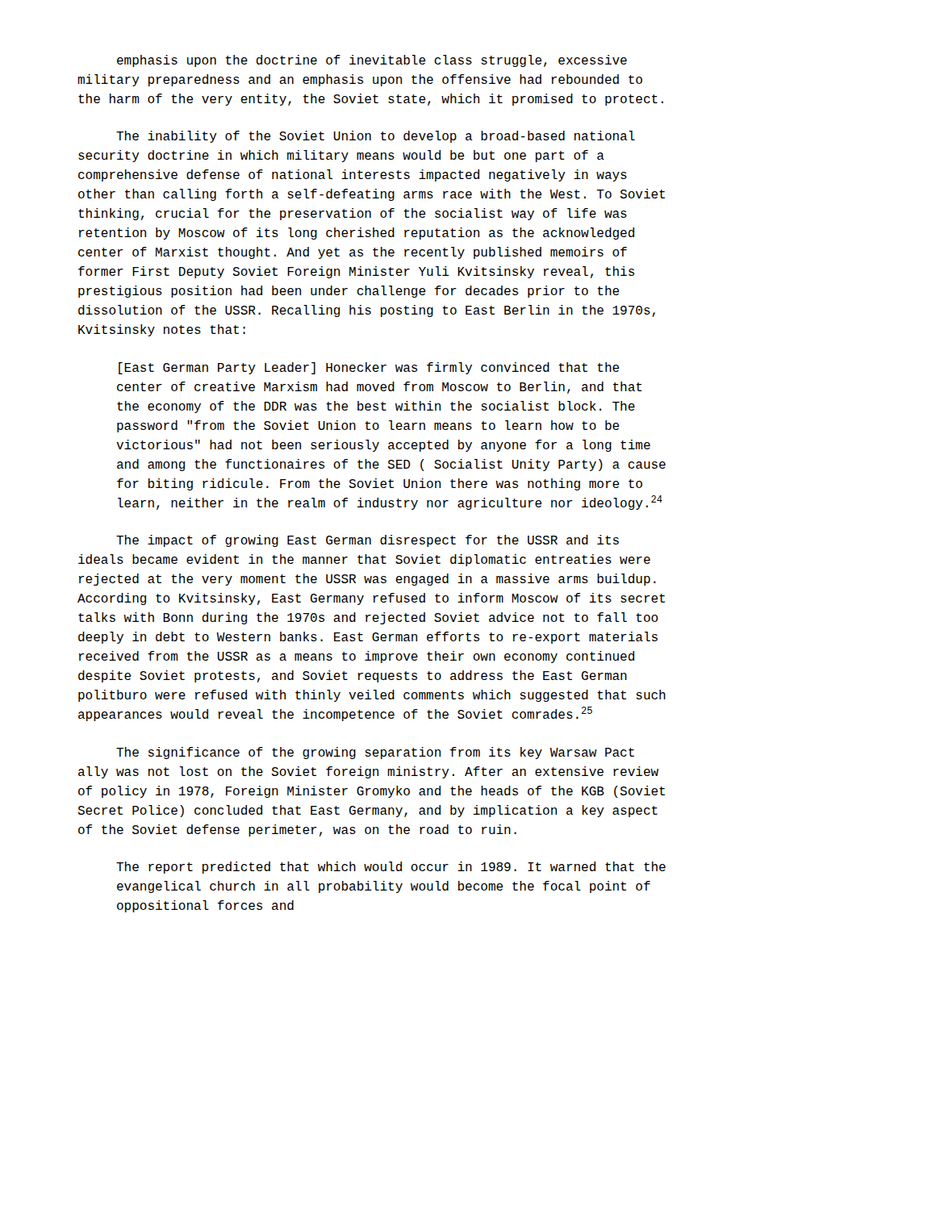emphasis upon the doctrine of inevitable class struggle, excessive military preparedness and an emphasis upon the offensive had rebounded to the harm of the very entity, the Soviet state, which it promised to protect.
The inability of the Soviet Union to develop a broad-based national security doctrine in which military means would be but one part of a comprehensive defense of national interests impacted negatively in ways other than calling forth a self-defeating arms race with the West. To Soviet thinking, crucial for the preservation of the socialist way of life was retention by Moscow of its long cherished reputation as the acknowledged center of Marxist thought. And yet as the recently published memoirs of former First Deputy Soviet Foreign Minister Yuli Kvitsinsky reveal, this prestigious position had been under challenge for decades prior to the dissolution of the USSR. Recalling his posting to East Berlin in the 1970s, Kvitsinsky notes that:
[East German Party Leader] Honecker was firmly convinced that the center of creative Marxism had moved from Moscow to Berlin, and that the economy of the DDR was the best within the socialist block. The password "from the Soviet Union to learn means to learn how to be victorious" had not been seriously accepted by anyone for a long time and among the functionaires of the SED ( Socialist Unity Party) a cause for biting ridicule. From the Soviet Union there was nothing more to learn, neither in the realm of industry nor agriculture nor ideology.24
The impact of growing East German disrespect for the USSR and its ideals became evident in the manner that Soviet diplomatic entreaties were rejected at the very moment the USSR was engaged in a massive arms buildup. According to Kvitsinsky, East Germany refused to inform Moscow of its secret talks with Bonn during the 1970s and rejected Soviet advice not to fall too deeply in debt to Western banks. East German efforts to re-export materials received from the USSR as a means to improve their own economy continued despite Soviet protests, and Soviet requests to address the East German politburo were refused with thinly veiled comments which suggested that such appearances would reveal the incompetence of the Soviet comrades.25
The significance of the growing separation from its key Warsaw Pact ally was not lost on the Soviet foreign ministry. After an extensive review of policy in 1978, Foreign Minister Gromyko and the heads of the KGB (Soviet Secret Police) concluded that East Germany, and by implication a key aspect of the Soviet defense perimeter, was on the road to ruin.
The report predicted that which would occur in 1989. It warned that the evangelical church in all probability would become the focal point of oppositional forces and